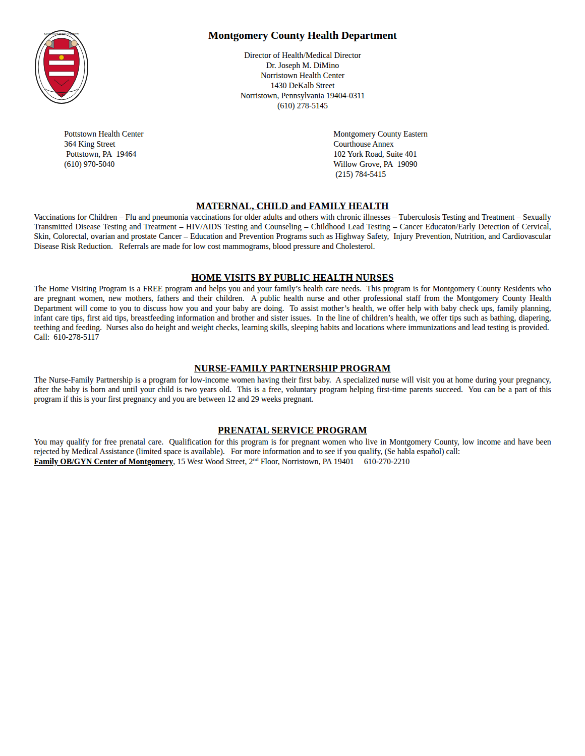1784 MONTGOMERY COUNTY
Montgomery County Health Department
Director of Health/Medical Director
Dr. Joseph M. DiMino
Norristown Health Center
1430 DeKalb Street
Norristown, Pennsylvania 19404-0311
(610) 278-5145
| Pottstown Health Center 364 King Street Pottstown, PA 19464 (610) 970-5040 | Montgomery County Eastern Courthouse Annex 102 York Road, Suite 401 Willow Grove, PA 19090 (215) 784-5415 |
MATERNAL, CHILD and FAMILY HEALTH
Vaccinations for Children – Flu and pneumonia vaccinations for older adults and others with chronic illnesses – Tuberculosis Testing and Treatment – Sexually Transmitted Disease Testing and Treatment – HIV/AIDS Testing and Counseling – Childhood Lead Testing – Cancer Educaton/Early Detection of Cervical, Skin, Colorectal, ovarian and prostate Cancer – Education and Prevention Programs such as Highway Safety, Injury Prevention, Nutrition, and Cardiovascular Disease Risk Reduction. Referrals are made for low cost mammograms, blood pressure and Cholesterol.
HOME VISITS BY PUBLIC HEALTH NURSES
The Home Visiting Program is a FREE program and helps you and your family’s health care needs. This program is for Montgomery County Residents who are pregnant women, new mothers, fathers and their children. A public health nurse and other professional staff from the Montgomery County Health Department will come to you to discuss how you and your baby are doing. To assist mother’s health, we offer help with baby check ups, family planning, infant care tips, first aid tips, breastfeeding information and brother and sister issues. In the line of children’s health, we offer tips such as bathing, diapering, teething and feeding. Nurses also do height and weight checks, learning skills, sleeping habits and locations where immunizations and lead testing is provided. Call: 610-278-5117
NURSE-FAMILY PARTNERSHIP PROGRAM
The Nurse-Family Partnership is a program for low-income women having their first baby. A specialized nurse will visit you at home during your pregnancy, after the baby is born and until your child is two years old. This is a free, voluntary program helping first-time parents succeed. You can be a part of this program if this is your first pregnancy and you are between 12 and 29 weeks pregnant.
PRENATAL SERVICE PROGRAM
You may qualify for free prenatal care. Qualification for this program is for pregnant women who live in Montgomery County, low income and have been rejected by Medical Assistance (limited space is available). For more information and to see if you qualify, (Se habla español) call:
Family OB/GYN Center of Montgomery, 15 West Wood Street, 2nd Floor, Norristown, PA 19401 610-270-2210